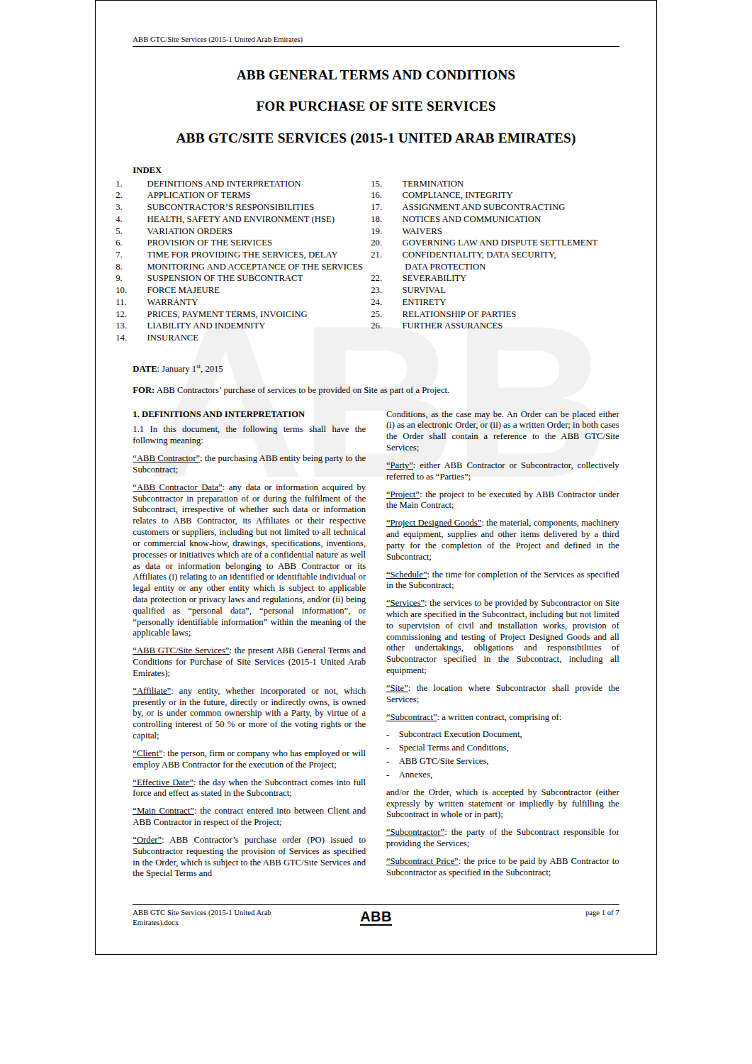ABB
ABB GTC/Site Services (2015-1 United Arab Emirates)
ABB GENERAL TERMS AND CONDITIONS FOR PURCHASE OF SITE SERVICES ABB GTC/SITE SERVICES (2015-1 UNITED ARAB EMIRATES)
INDEX
1. DEFINITIONS AND INTERPRETATION
2. APPLICATION OF TERMS
3. SUBCONTRACTOR’S RESPONSIBILITIES
4. HEALTH, SAFETY AND ENVIRONMENT (HSE)
5. VARIATION ORDERS
6. PROVISION OF THE SERVICES
7. TIME FOR PROVIDING THE SERVICES, DELAY
8. MONITORING AND ACCEPTANCE OF THE SERVICES
9. SUSPENSION OF THE SUBCONTRACT
10. FORCE MAJEURE
11. WARRANTY
12. PRICES, PAYMENT TERMS, INVOICING
13. LIABILITY AND INDEMNITY
14. INSURANCE
15. TERMINATION
16. COMPLIANCE, INTEGRITY
17. ASSIGNMENT AND SUBCONTRACTING
18. NOTICES AND COMMUNICATION
19. WAIVERS
20. GOVERNING LAW AND DISPUTE SETTLEMENT
21. CONFIDENTIALITY, DATA SECURITY,
DATA PROTECTION
22. SEVERABILITY
23. SURVIVAL
24. ENTIRETY
25. RELATIONSHIP OF PARTIES
26. FURTHER ASSURANCES
DATE: January 1st, 2015
FOR: ABB Contractors’ purchase of services to be provided on Site as part of a Project.
1. DEFINITIONS AND INTERPRETATION
1.1 In this document, the following terms shall have the following meaning:
“ABB Contractor”: the purchasing ABB entity being party to the Subcontract;
“ABB Contractor Data”: any data or information acquired by Subcontractor in preparation of or during the fulfilment of the Subcontract, irrespective of whether such data or information relates to ABB Contractor, its Affiliates or their respective customers or suppliers, including but not limited to all technical or commercial know-how, drawings, specifications, inventions, processes or initiatives which are of a confidential nature as well as data or information belonging to ABB Contractor or its Affiliates (i) relating to an identified or identifiable individual or legal entity or any other entity which is subject to applicable data protection or privacy laws and regulations, and/or (ii) being qualified as “personal data”, “personal information”, or “personally identifiable information” within the meaning of the applicable laws;
“ABB GTC/Site Services”: the present ABB General Terms and Conditions for Purchase of Site Services (2015-1 United Arab Emirates);
“Affiliate”: any entity, whether incorporated or not, which presently or in the future, directly or indirectly owns, is owned by, or is under common ownership with a Party, by virtue of a controlling interest of 50 % or more of the voting rights or the capital;
“Client”: the person, firm or company who has employed or will employ ABB Contractor for the execution of the Project;
“Effective Date”: the day when the Subcontract comes into full force and effect as stated in the Subcontract;
“Main Contract”: the contract entered into between Client and ABB Contractor in respect of the Project;
“Order”: ABB Contractor’s purchase order (PO) issued to Subcontractor requesting the provision of Services as specified in the Order, which is subject to the ABB GTC/Site Services and the Special Terms and
Conditions, as the case may be. An Order can be placed either (i) as an electronic Order, or (ii) as a written Order; in both cases the Order shall contain a reference to the ABB GTC/Site Services;
“Party”: either ABB Contractor or Subcontractor, collectively referred to as “Parties”;
“Project”: the project to be executed by ABB Contractor under the Main Contract;
“Project Designed Goods”: the material, components, machinery and equipment, supplies and other items delivered by a third party for the completion of the Project and defined in the Subcontract;
“Schedule”: the time for completion of the Services as specified in the Subcontract;
“Services”: the services to be provided by Subcontractor on Site which are specified in the Subcontract, including but not limited to supervision of civil and installation works, provision of commissioning and testing of Project Designed Goods and all other undertakings, obligations and responsibilities of Subcontractor specified in the Subcontract, including all equipment;
“Site”: the location where Subcontractor shall provide the Services;
“Subcontract”: a written contract, comprising of:
Subcontract Execution Document,
Special Terms and Conditions,
ABB GTC/Site Services,
Annexes,
and/or the Order, which is accepted by Subcontractor (either expressly by written statement or impliedly by fulfilling the Subcontract in whole or in part);
“Subcontractor”: the party of the Subcontract responsible for providing the Services;
“Subcontract Price”: the price to be paid by ABB Contractor to Subcontractor as specified in the Subcontract;
ABB GTC Site Services (2015-1 United Arab Emirates).docx
ABB
page 1 of 7